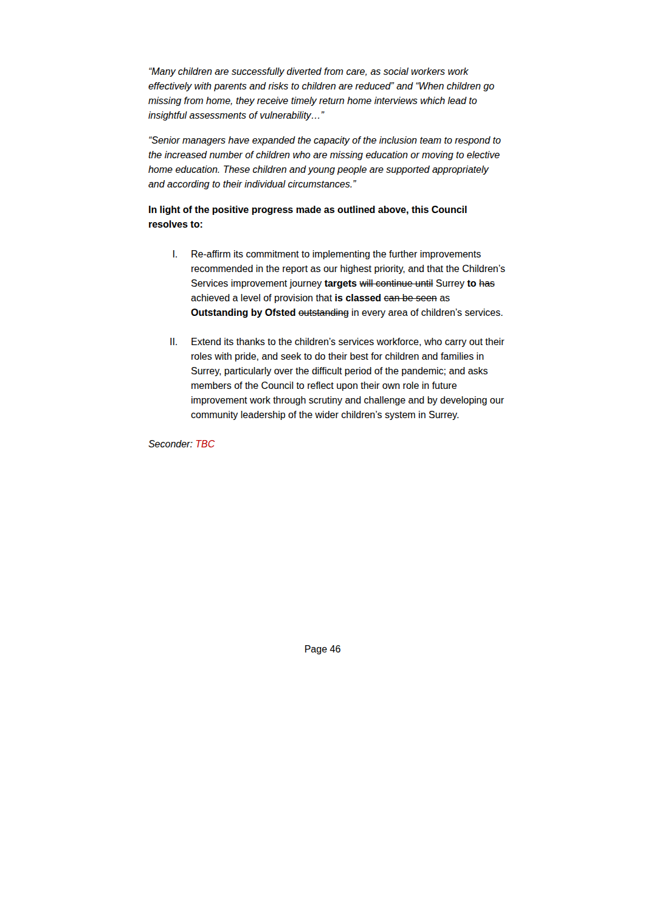“Many children are successfully diverted from care, as social workers work effectively with parents and risks to children are reduced” and “When children go missing from home, they receive timely return home interviews which lead to insightful assessments of vulnerability…”
“Senior managers have expanded the capacity of the inclusion team to respond to the increased number of children who are missing education or moving to elective home education. These children and young people are supported appropriately and according to their individual circumstances.”
In light of the positive progress made as outlined above, this Council resolves to:
Re-affirm its commitment to implementing the further improvements recommended in the report as our highest priority, and that the Children’s Services improvement journey targets will continue until Surrey to has achieved a level of provision that is classed can be seen as Outstanding by Ofsted outstanding in every area of children’s services.
Extend its thanks to the children’s services workforce, who carry out their roles with pride, and seek to do their best for children and families in Surrey, particularly over the difficult period of the pandemic; and asks members of the Council to reflect upon their own role in future improvement work through scrutiny and challenge and by developing our community leadership of the wider children’s system in Surrey.
Seconder: TBC
Page 46